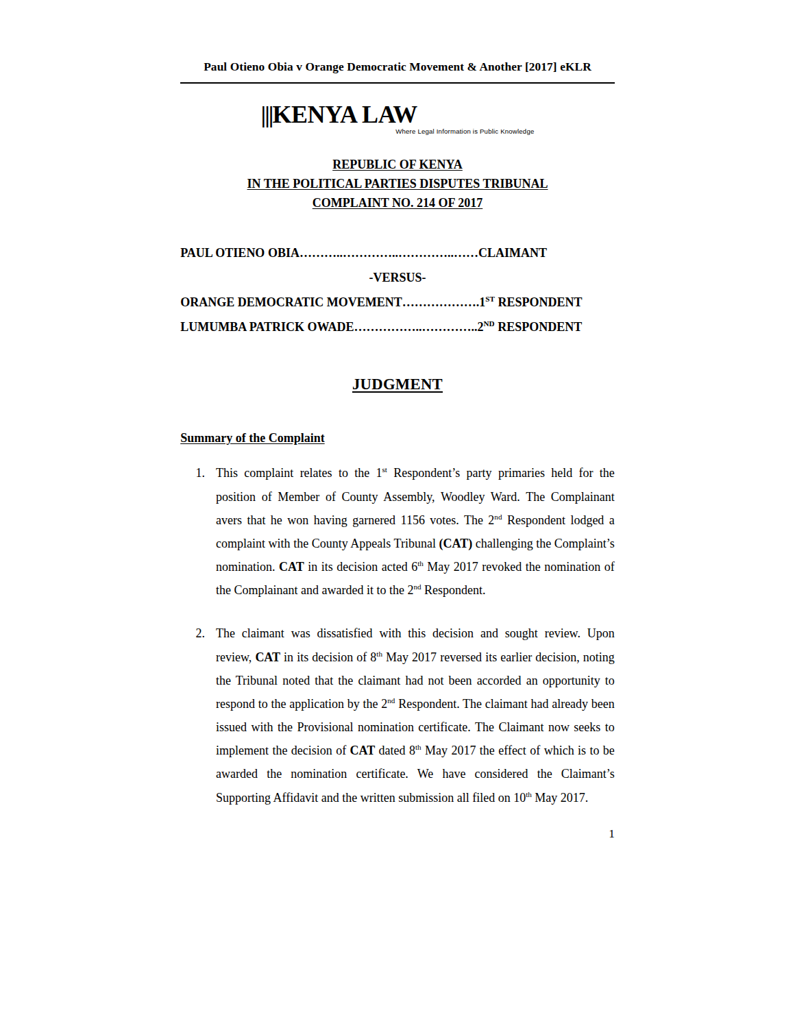Paul Otieno Obia v Orange Democratic Movement & Another [2017] eKLR
|||KENYA LAW
Where Legal Information is Public Knowledge
REPUBLIC OF KENYA
IN THE POLITICAL PARTIES DISPUTES TRIBUNAL
COMPLAINT NO. 214 OF 2017
PAUL OTIENO OBIA………..…………..…………..……CLAIMANT
-VERSUS-
ORANGE DEMOCRATIC MOVEMENT……………….1ST RESPONDENT
LUMUMBA PATRICK OWADE……………..…………..2ND RESPONDENT
JUDGMENT
Summary of the Complaint
This complaint relates to the 1st Respondent’s party primaries held for the position of Member of County Assembly, Woodley Ward. The Complainant avers that he won having garnered 1156 votes. The 2nd Respondent lodged a complaint with the County Appeals Tribunal (CAT) challenging the Complaint’s nomination. CAT in its decision acted 6th May 2017 revoked the nomination of the Complainant and awarded it to the 2nd Respondent.
The claimant was dissatisfied with this decision and sought review. Upon review, CAT in its decision of 8th May 2017 reversed its earlier decision, noting the Tribunal noted that the claimant had not been accorded an opportunity to respond to the application by the 2nd Respondent. The claimant had already been issued with the Provisional nomination certificate. The Claimant now seeks to implement the decision of CAT dated 8th May 2017 the effect of which is to be awarded the nomination certificate. We have considered the Claimant’s Supporting Affidavit and the written submission all filed on 10th May 2017.
1